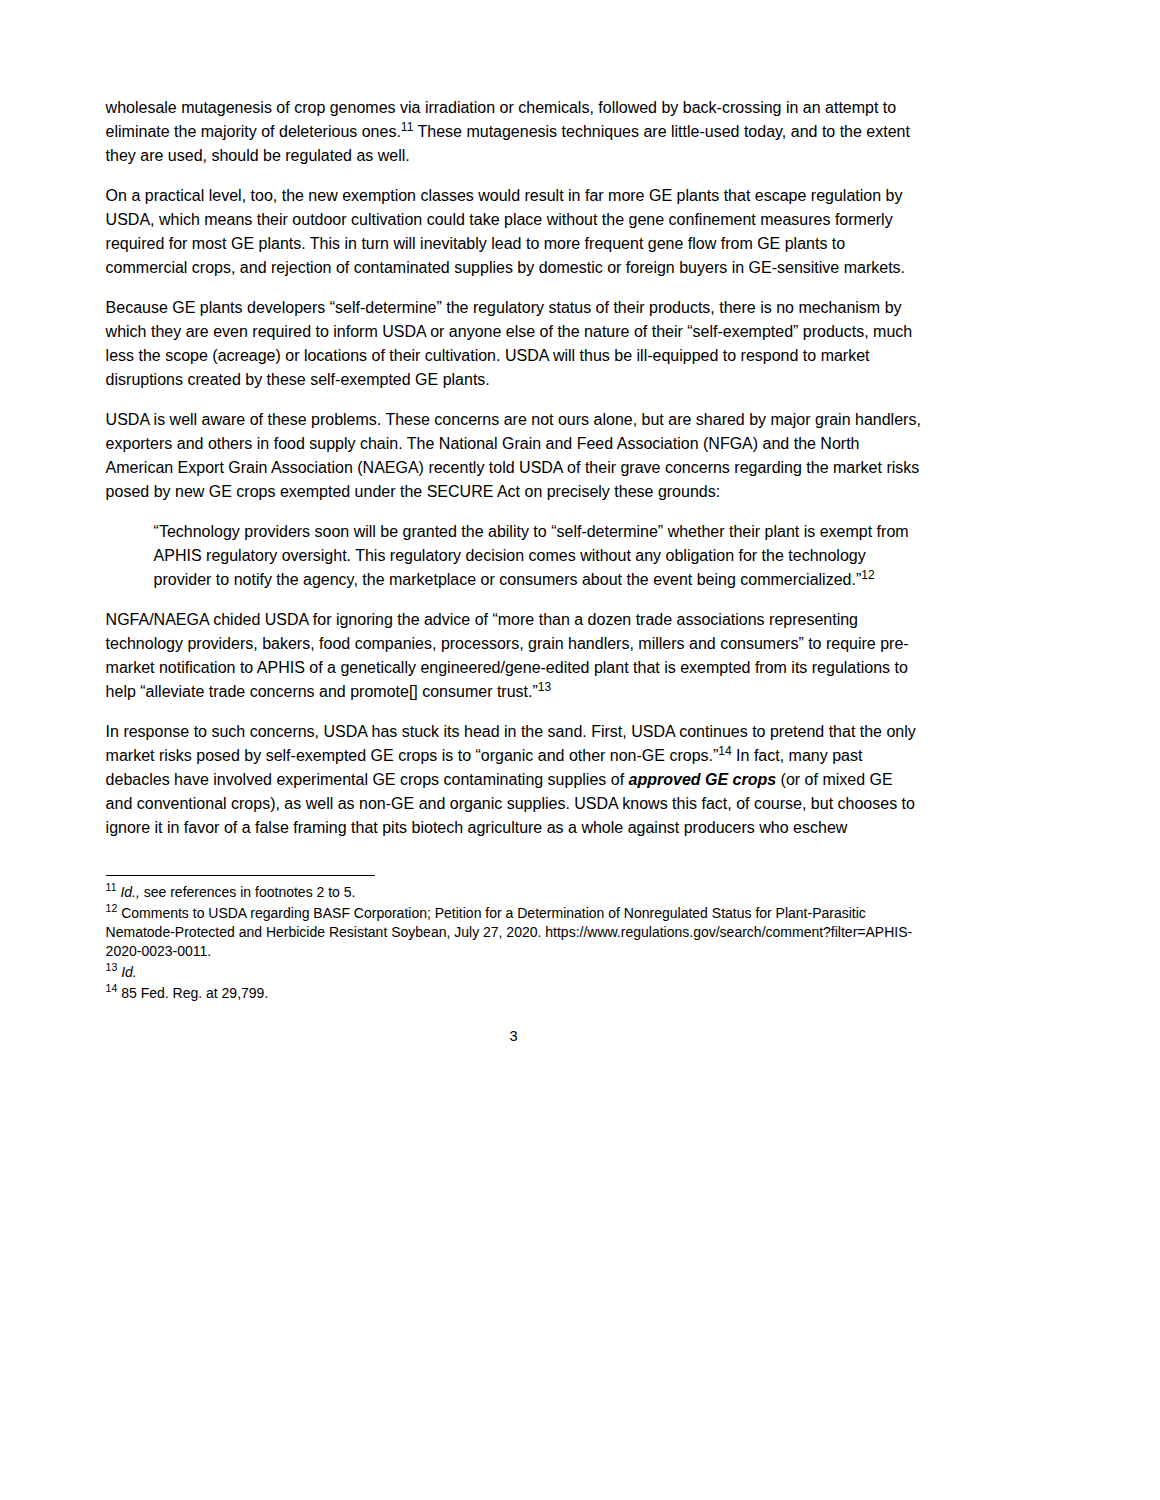wholesale mutagenesis of crop genomes via irradiation or chemicals, followed by back-crossing in an attempt to eliminate the majority of deleterious ones.11 These mutagenesis techniques are little-used today, and to the extent they are used, should be regulated as well.
On a practical level, too, the new exemption classes would result in far more GE plants that escape regulation by USDA, which means their outdoor cultivation could take place without the gene confinement measures formerly required for most GE plants. This in turn will inevitably lead to more frequent gene flow from GE plants to commercial crops, and rejection of contaminated supplies by domestic or foreign buyers in GE-sensitive markets.
Because GE plants developers “self-determine” the regulatory status of their products, there is no mechanism by which they are even required to inform USDA or anyone else of the nature of their “self-exempted” products, much less the scope (acreage) or locations of their cultivation. USDA will thus be ill-equipped to respond to market disruptions created by these self-exempted GE plants.
USDA is well aware of these problems. These concerns are not ours alone, but are shared by major grain handlers, exporters and others in food supply chain. The National Grain and Feed Association (NFGA) and the North American Export Grain Association (NAEGA) recently told USDA of their grave concerns regarding the market risks posed by new GE crops exempted under the SECURE Act on precisely these grounds:
“Technology providers soon will be granted the ability to “self-determine” whether their plant is exempt from APHIS regulatory oversight. This regulatory decision comes without any obligation for the technology provider to notify the agency, the marketplace or consumers about the event being commercialized.”12
NGFA/NAEGA chided USDA for ignoring the advice of “more than a dozen trade associations representing technology providers, bakers, food companies, processors, grain handlers, millers and consumers” to require pre-market notification to APHIS of a genetically engineered/gene-edited plant that is exempted from its regulations to help “alleviate trade concerns and promote[] consumer trust.”13
In response to such concerns, USDA has stuck its head in the sand. First, USDA continues to pretend that the only market risks posed by self-exempted GE crops is to “organic and other non-GE crops.”14 In fact, many past debacles have involved experimental GE crops contaminating supplies of approved GE crops (or of mixed GE and conventional crops), as well as non-GE and organic supplies. USDA knows this fact, of course, but chooses to ignore it in favor of a false framing that pits biotech agriculture as a whole against producers who eschew
11 Id., see references in footnotes 2 to 5.
12 Comments to USDA regarding BASF Corporation; Petition for a Determination of Nonregulated Status for Plant-Parasitic Nematode-Protected and Herbicide Resistant Soybean, July 27, 2020. https://www.regulations.gov/search/comment?filter=APHIS-2020-0023-0011.
13 Id.
14 85 Fed. Reg. at 29,799.
3